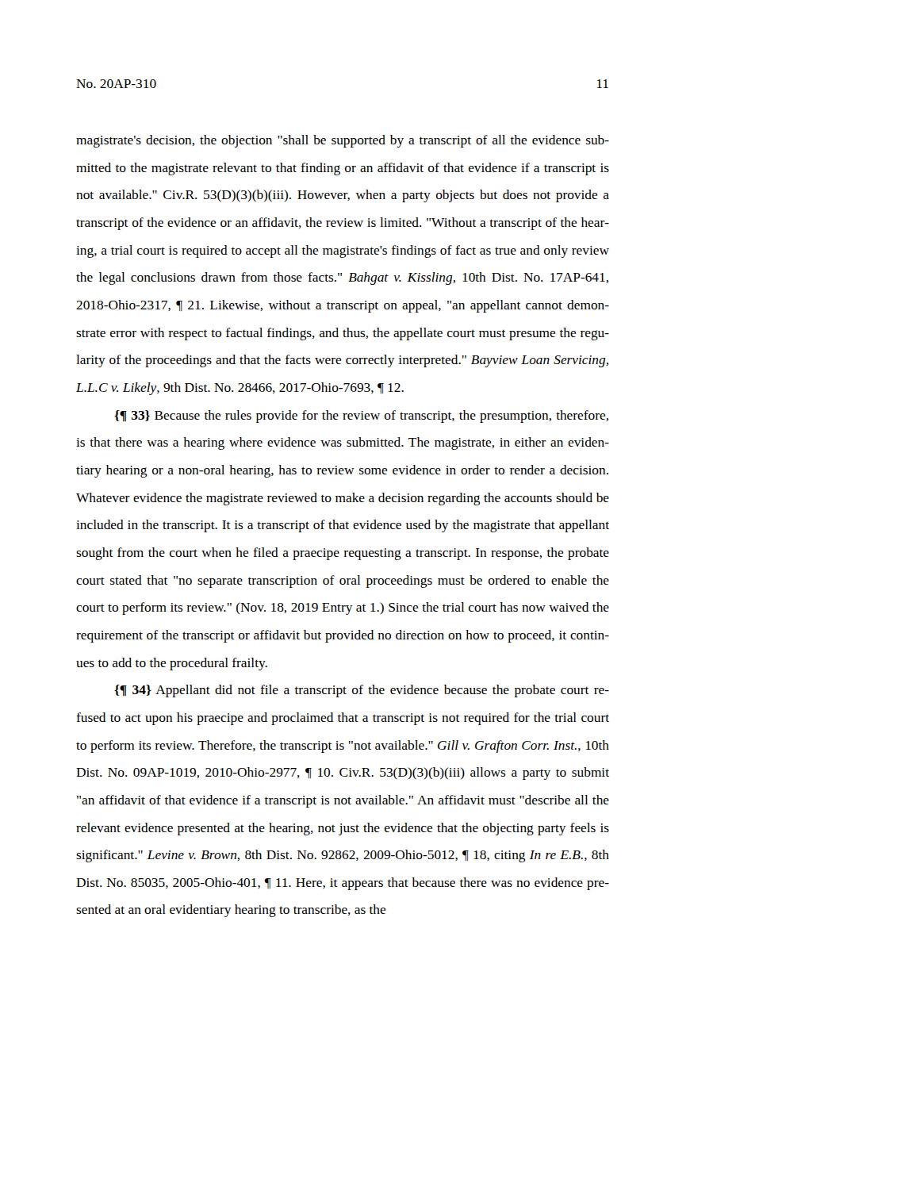No. 20AP-310 11
magistrate's decision, the objection "shall be supported by a transcript of all the evidence submitted to the magistrate relevant to that finding or an affidavit of that evidence if a transcript is not available." Civ.R. 53(D)(3)(b)(iii). However, when a party objects but does not provide a transcript of the evidence or an affidavit, the review is limited. "Without a transcript of the hearing, a trial court is required to accept all the magistrate's findings of fact as true and only review the legal conclusions drawn from those facts." Bahgat v. Kissling, 10th Dist. No. 17AP-641, 2018-Ohio-2317, ¶ 21. Likewise, without a transcript on appeal, "an appellant cannot demonstrate error with respect to factual findings, and thus, the appellate court must presume the regularity of the proceedings and that the facts were correctly interpreted." Bayview Loan Servicing, L.L.C v. Likely, 9th Dist. No. 28466, 2017-Ohio-7693, ¶ 12.
{¶ 33} Because the rules provide for the review of transcript, the presumption, therefore, is that there was a hearing where evidence was submitted. The magistrate, in either an evidentiary hearing or a non-oral hearing, has to review some evidence in order to render a decision. Whatever evidence the magistrate reviewed to make a decision regarding the accounts should be included in the transcript. It is a transcript of that evidence used by the magistrate that appellant sought from the court when he filed a praecipe requesting a transcript. In response, the probate court stated that "no separate transcription of oral proceedings must be ordered to enable the court to perform its review." (Nov. 18, 2019 Entry at 1.) Since the trial court has now waived the requirement of the transcript or affidavit but provided no direction on how to proceed, it continues to add to the procedural frailty.
{¶ 34} Appellant did not file a transcript of the evidence because the probate court refused to act upon his praecipe and proclaimed that a transcript is not required for the trial court to perform its review. Therefore, the transcript is "not available." Gill v. Grafton Corr. Inst., 10th Dist. No. 09AP-1019, 2010-Ohio-2977, ¶ 10. Civ.R. 53(D)(3)(b)(iii) allows a party to submit "an affidavit of that evidence if a transcript is not available." An affidavit must "describe all the relevant evidence presented at the hearing, not just the evidence that the objecting party feels is significant." Levine v. Brown, 8th Dist. No. 92862, 2009-Ohio-5012, ¶ 18, citing In re E.B., 8th Dist. No. 85035, 2005-Ohio-401, ¶ 11. Here, it appears that because there was no evidence presented at an oral evidentiary hearing to transcribe, as the